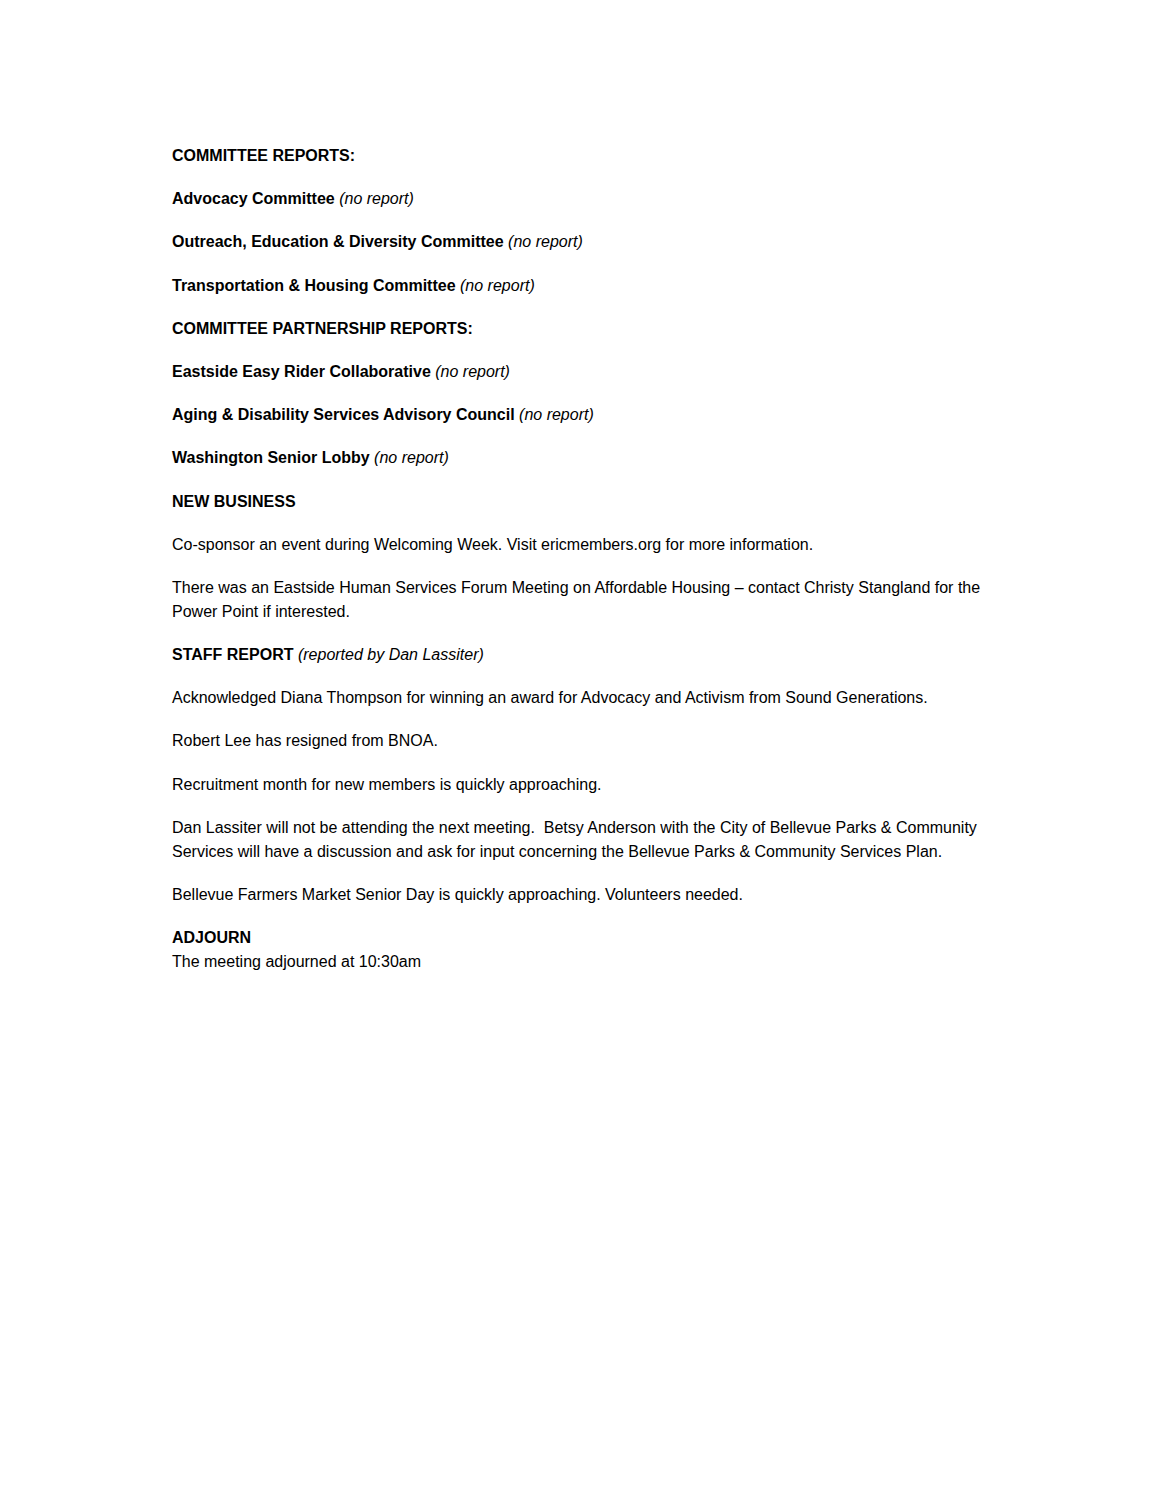COMMITTEE REPORTS:
Advocacy Committee (no report)
Outreach, Education & Diversity Committee (no report)
Transportation & Housing Committee (no report)
COMMITTEE PARTNERSHIP REPORTS:
Eastside Easy Rider Collaborative (no report)
Aging & Disability Services Advisory Council (no report)
Washington Senior Lobby (no report)
NEW BUSINESS
Co-sponsor an event during Welcoming Week. Visit ericmembers.org for more information.
There was an Eastside Human Services Forum Meeting on Affordable Housing – contact Christy Stangland for the Power Point if interested.
STAFF REPORT (reported by Dan Lassiter)
Acknowledged Diana Thompson for winning an award for Advocacy and Activism from Sound Generations.
Robert Lee has resigned from BNOA.
Recruitment month for new members is quickly approaching.
Dan Lassiter will not be attending the next meeting. Betsy Anderson with the City of Bellevue Parks & Community Services will have a discussion and ask for input concerning the Bellevue Parks & Community Services Plan.
Bellevue Farmers Market Senior Day is quickly approaching. Volunteers needed.
ADJOURN
The meeting adjourned at 10:30am